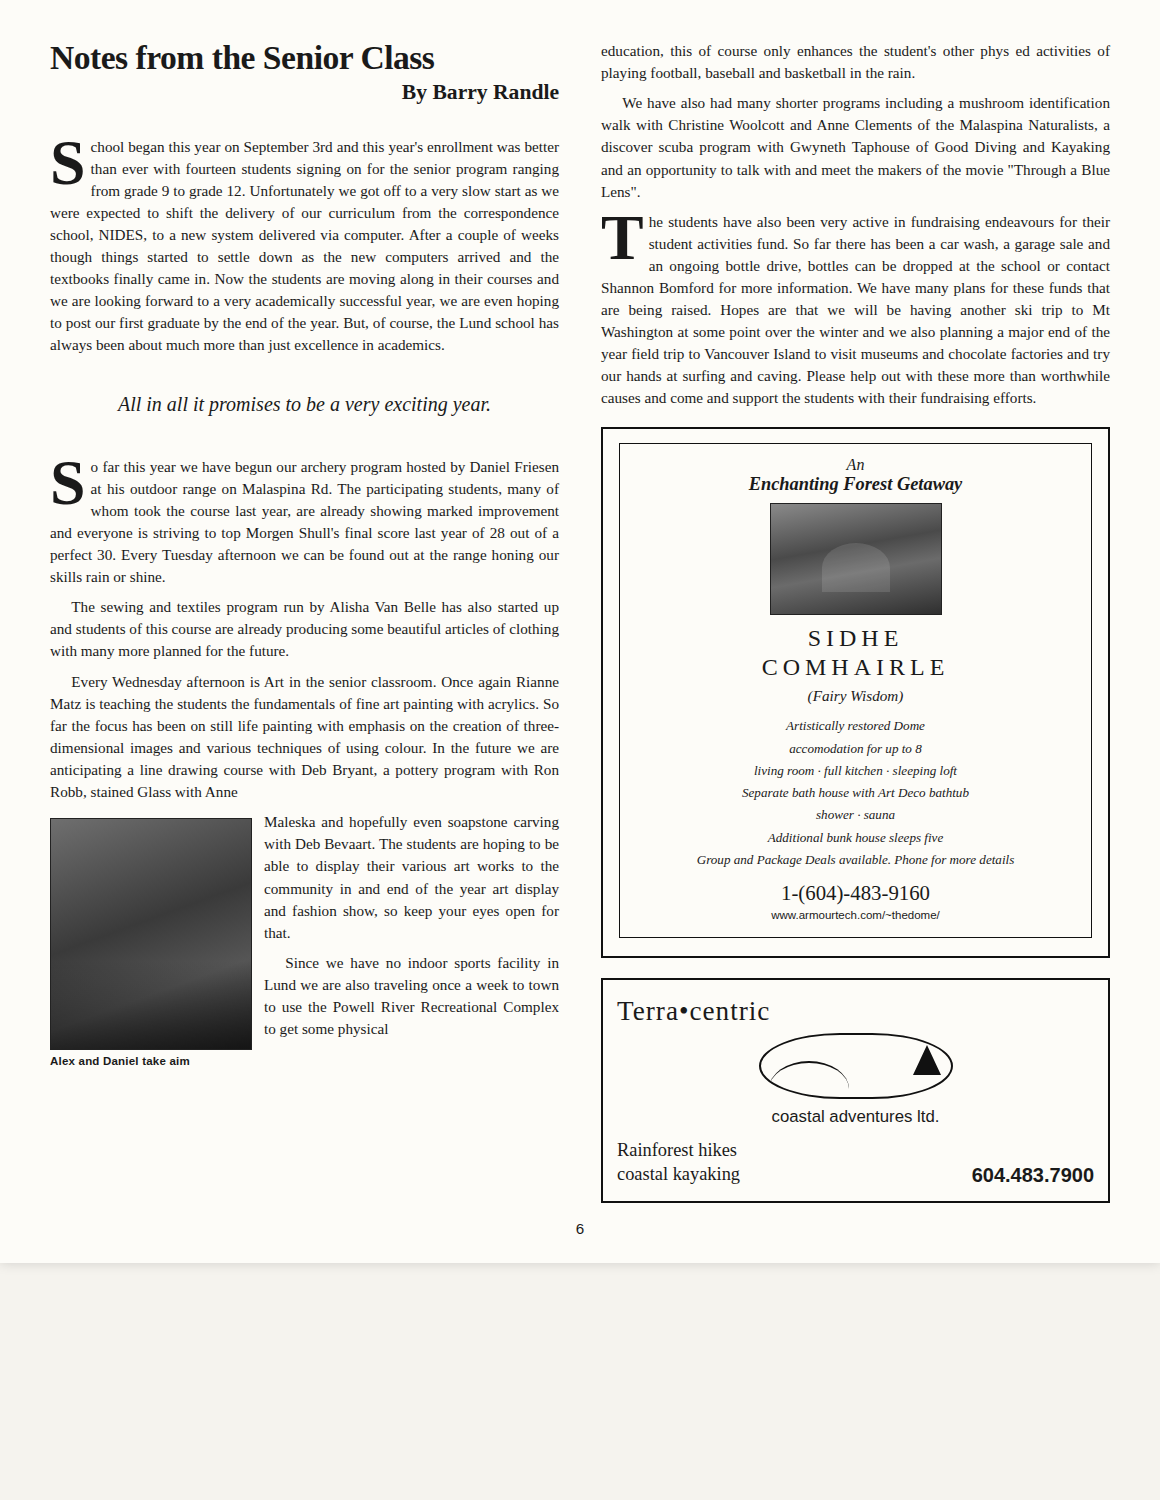Notes from the Senior Class
By Barry Randle
School began this year on September 3rd and this year's enrollment was better than ever with fourteen students signing on for the senior program ranging from grade 9 to grade 12. Unfortunately we got off to a very slow start as we were expected to shift the delivery of our curriculum from the correspondence school, NIDES, to a new system delivered via computer. After a couple of weeks though things started to settle down as the new computers arrived and the textbooks finally came in. Now the students are moving along in their courses and we are looking forward to a very academically successful year, we are even hoping to post our first graduate by the end of the year. But, of course, the Lund school has always been about much more than just excellence in academics.
All in all it promises to be a very exciting year.
So far this year we have begun our archery program hosted by Daniel Friesen at his outdoor range on Malaspina Rd. The participating students, many of whom took the course last year, are already showing marked improvement and everyone is striving to top Morgen Shull's final score last year of 28 out of a perfect 30. Every Tuesday afternoon we can be found out at the range honing our skills rain or shine.
The sewing and textiles program run by Alisha Van Belle has also started up and students of this course are already producing some beautiful articles of clothing with many more planned for the future.
Every Wednesday afternoon is Art in the senior classroom. Once again Rianne Matz is teaching the students the fundamentals of fine art painting with acrylics. So far the focus has been on still life painting with emphasis on the creation of three-dimensional images and various techniques of using colour. In the future we are anticipating a line drawing course with Deb Bryant, a pottery program with Ron Robb, stained Glass with Anne
Alex and Daniel take aim
Maleska and hopefully even soapstone carving with Deb Bevaart. The students are hoping to be able to display their various art works to the community in and end of the year art display and fashion show, so keep your eyes open for that.
Since we have no indoor sports facility in Lund we are also traveling once a week to town to use the Powell River Recreational Complex to get some physical
education, this of course only enhances the student's other phys ed activities of playing football, baseball and basketball in the rain.
We have also had many shorter programs including a mushroom identification walk with Christine Woolcott and Anne Clements of the Malaspina Naturalists, a discover scuba program with Gwyneth Taphouse of Good Diving and Kayaking and an opportunity to talk with and meet the makers of the movie "Through a Blue Lens".
The students have also been very active in fundraising endeavours for their student activities fund. So far there has been a car wash, a garage sale and an ongoing bottle drive, bottles can be dropped at the school or contact Shannon Bomford for more information. We have many plans for these funds that are being raised. Hopes are that we will be having another ski trip to Mt Washington at some point over the winter and we also planning a major end of the year field trip to Vancouver Island to visit museums and chocolate factories and try our hands at surfing and caving. Please help out with these more than worthwhile causes and come and support the students with their fundraising efforts.
An
Enchanting Forest Getaway
SIDHE
COMHAIRLE
(Fairy Wisdom)
Artistically restored Dome
accomodation for up to 8
living room · full kitchen · sleeping loft
Separate bath house with Art Deco bathtub
shower · sauna
Additional bunk house sleeps five
Group and Package Deals available. Phone for more details
1-(604)-483-9160
www.armourtech.com/~thedome/
Terra•centric
coastal adventures ltd.
Rainforest hikes
coastal kayaking
604.483.7900
6